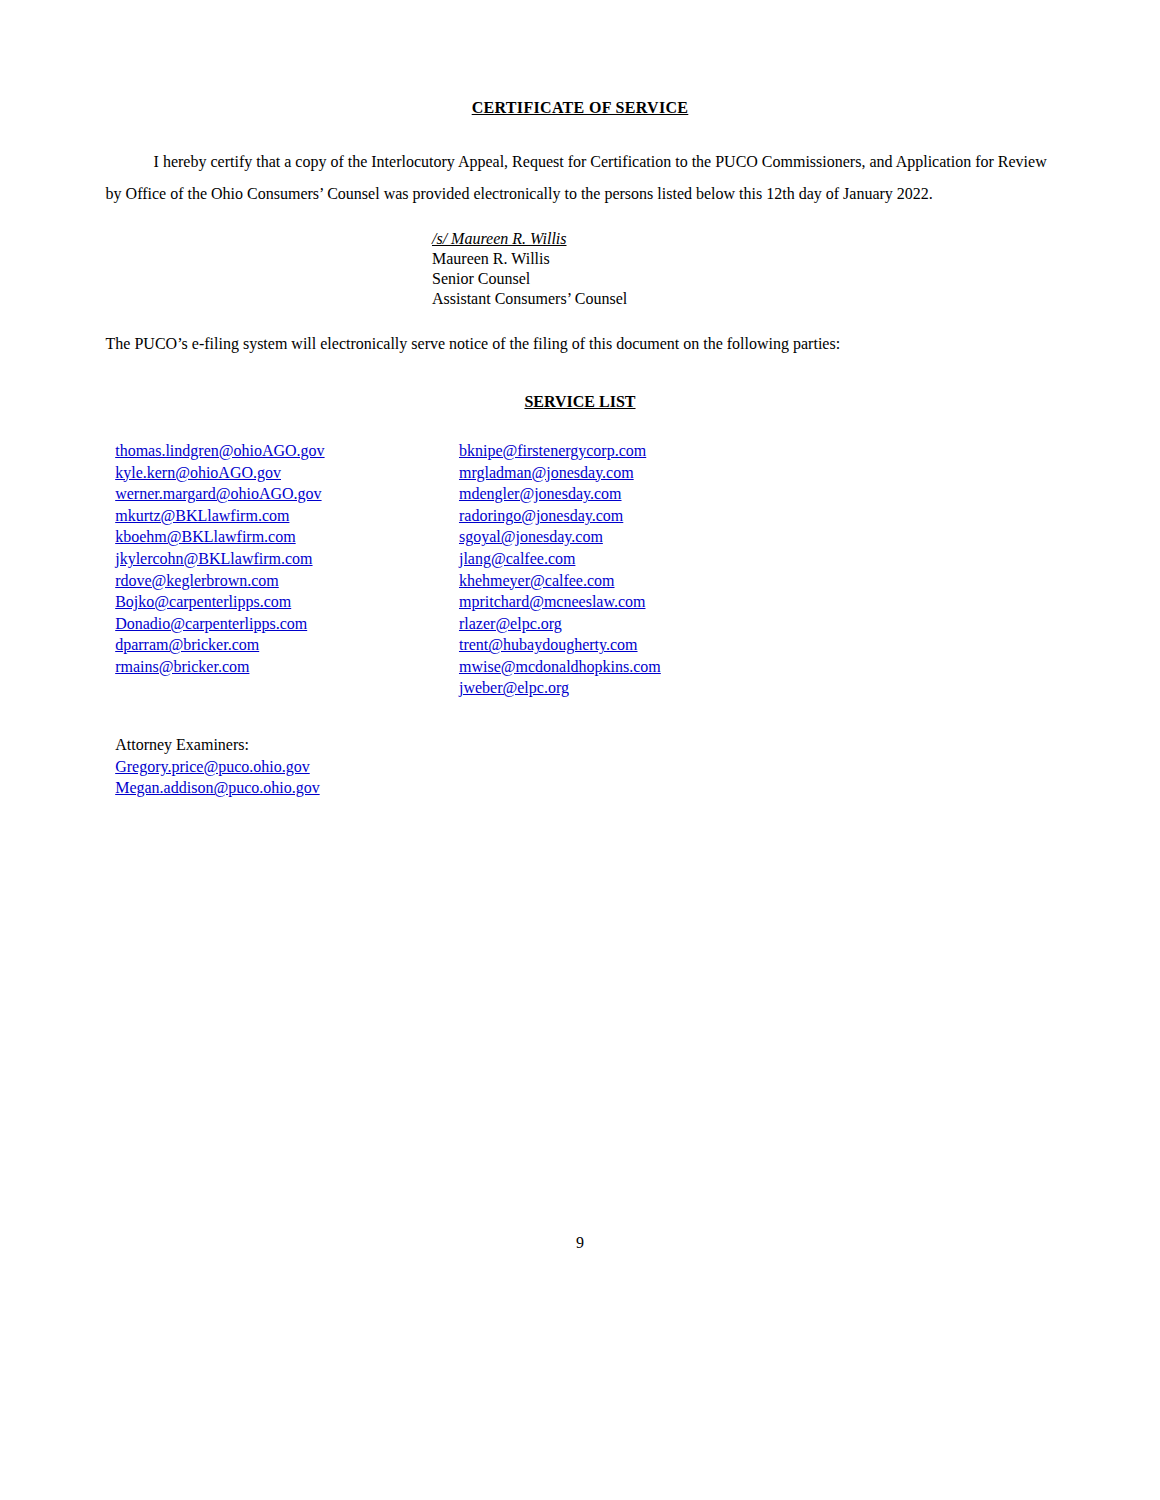CERTIFICATE OF SERVICE
I hereby certify that a copy of the Interlocutory Appeal, Request for Certification to the PUCO Commissioners, and Application for Review by Office of the Ohio Consumers’ Counsel was provided electronically to the persons listed below this 12th day of January 2022.
/s/ Maureen R. Willis
Maureen R. Willis
Senior Counsel
Assistant Consumers’ Counsel
The PUCO’s e-filing system will electronically serve notice of the filing of this document on the following parties:
SERVICE LIST
thomas.lindgren@ohioAGO.gov
kyle.kern@ohioAGO.gov
werner.margard@ohioAGO.gov
mkurtz@BKLlawfirm.com
kboehm@BKLlawfirm.com
jkylercohn@BKLlawfirm.com
rdove@keglerbrown.com
Bojko@carpenterlipps.com
Donadio@carpenterlipps.com
dparram@bricker.com
rmains@bricker.com
bknipe@firstenergycorp.com
mrgladman@jonesday.com
mdengler@jonesday.com
radoringo@jonesday.com
sgoyal@jonesday.com
jlang@calfee.com
khehmeyer@calfee.com
mpritchard@mcneeslaw.com
rlazer@elpc.org
trent@hubaydougherty.com
mwise@mcdonaldhopkins.com
jweber@elpc.org
Attorney Examiners:
Gregory.price@puco.ohio.gov
Megan.addison@puco.ohio.gov
9